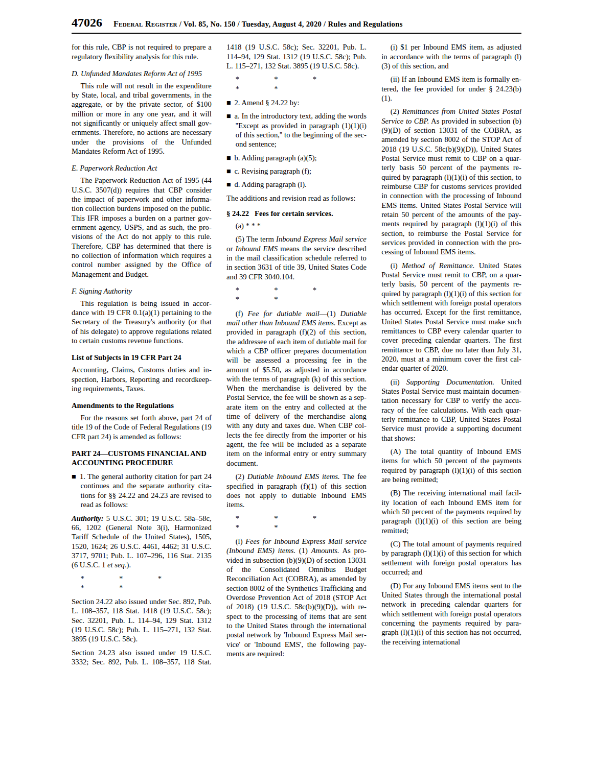47026 Federal Register / Vol. 85, No. 150 / Tuesday, August 4, 2020 / Rules and Regulations
for this rule, CBP is not required to prepare a regulatory flexibility analysis for this rule.
D. Unfunded Mandates Reform Act of 1995
This rule will not result in the expenditure by State, local, and tribal governments, in the aggregate, or by the private sector, of $100 million or more in any one year, and it will not significantly or uniquely affect small governments. Therefore, no actions are necessary under the provisions of the Unfunded Mandates Reform Act of 1995.
E. Paperwork Reduction Act
The Paperwork Reduction Act of 1995 (44 U.S.C. 3507(d)) requires that CBP consider the impact of paperwork and other information collection burdens imposed on the public. This IFR imposes a burden on a partner government agency, USPS, and as such, the provisions of the Act do not apply to this rule. Therefore, CBP has determined that there is no collection of information which requires a control number assigned by the Office of Management and Budget.
F. Signing Authority
This regulation is being issued in accordance with 19 CFR 0.1(a)(1) pertaining to the Secretary of the Treasury's authority (or that of his delegate) to approve regulations related to certain customs revenue functions.
List of Subjects in 19 CFR Part 24
Accounting, Claims, Customs duties and inspection, Harbors, Reporting and recordkeeping requirements, Taxes.
Amendments to the Regulations
For the reasons set forth above, part 24 of title 19 of the Code of Federal Regulations (19 CFR part 24) is amended as follows:
PART 24—CUSTOMS FINANCIAL AND ACCOUNTING PROCEDURE
■ 1. The general authority citation for part 24 continues and the separate authority citations for §§ 24.22 and 24.23 are revised to read as follows:
Authority: 5 U.S.C. 301; 19 U.S.C. 58a–58c, 66, 1202 (General Note 3(i), Harmonized Tariff Schedule of the United States), 1505, 1520, 1624; 26 U.S.C. 4461, 4462; 31 U.S.C. 3717, 9701; Pub. L. 107–296, 116 Stat. 2135 (6 U.S.C. 1 et seq.).
* * * * *
Section 24.22 also issued under Sec. 892, Pub. L. 108–357, 118 Stat. 1418 (19 U.S.C. 58c); Sec. 32201, Pub. L. 114–94, 129 Stat. 1312 (19 U.S.C. 58c); Pub. L. 115–271, 132 Stat. 3895 (19 U.S.C. 58c).
Section 24.23 also issued under 19 U.S.C. 3332; Sec. 892, Pub. L. 108–357, 118 Stat. 1418 (19 U.S.C. 58c); Sec. 32201, Pub. L. 114–94, 129 Stat. 1312 (19 U.S.C. 58c); Pub. L. 115–271, 132 Stat. 3895 (19 U.S.C. 58c).
* * * * *
■ 2. Amend § 24.22 by:
■ a. In the introductory text, adding the words ''Except as provided in paragraph (1)(1)(i) of this section,'' to the beginning of the second sentence;
■ b. Adding paragraph (a)(5);
■ c. Revising paragraph (f);
■ d. Adding paragraph (l).
The additions and revision read as follows:
§ 24.22 Fees for certain services.
(a) * * *
(5) The term Inbound Express Mail service or Inbound EMS means the service described in the mail classification schedule referred to in section 3631 of title 39, United States Code and 39 CFR 3040.104.
* * * * *
(f) Fee for dutiable mail—(1) Dutiable mail other than Inbound EMS items. Except as provided in paragraph (f)(2) of this section, the addressee of each item of dutiable mail for which a CBP officer prepares documentation will be assessed a processing fee in the amount of $5.50, as adjusted in accordance with the terms of paragraph (k) of this section. When the merchandise is delivered by the Postal Service, the fee will be shown as a separate item on the entry and collected at the time of delivery of the merchandise along with any duty and taxes due. When CBP collects the fee directly from the importer or his agent, the fee will be included as a separate item on the informal entry or entry summary document.
(2) Dutiable Inbound EMS items. The fee specified in paragraph (f)(1) of this section does not apply to dutiable Inbound EMS items.
* * * * *
(l) Fees for Inbound Express Mail service (Inbound EMS) items. (1) Amounts. As provided in subsection (b)(9)(D) of section 13031 of the Consolidated Omnibus Budget Reconciliation Act (COBRA), as amended by section 8002 of the Synthetics Trafficking and Overdose Prevention Act of 2018 (STOP Act of 2018) (19 U.S.C. 58c(b)(9)(D)), with respect to the processing of items that are sent to the United States through the international postal network by 'Inbound Express Mail service' or 'Inbound EMS', the following payments are required:
(i) $1 per Inbound EMS item, as adjusted in accordance with the terms of paragraph (l)(3) of this section, and
(ii) If an Inbound EMS item is formally entered, the fee provided for under § 24.23(b)(1).
(2) Remittances from United States Postal Service to CBP. As provided in subsection (b)(9)(D) of section 13031 of the COBRA, as amended by section 8002 of the STOP Act of 2018 (19 U.S.C. 58c(b)(9)(D)), United States Postal Service must remit to CBP on a quarterly basis 50 percent of the payments required by paragraph (l)(1)(i) of this section, to reimburse CBP for customs services provided in connection with the processing of Inbound EMS items. United States Postal Service will retain 50 percent of the amounts of the payments required by paragraph (l)(1)(i) of this section, to reimburse the Postal Service for services provided in connection with the processing of Inbound EMS items.
(i) Method of Remittance. United States Postal Service must remit to CBP, on a quarterly basis, 50 percent of the payments required by paragraph (l)(1)(i) of this section for which settlement with foreign postal operators has occurred. Except for the first remittance, United States Postal Service must make such remittances to CBP every calendar quarter to cover preceding calendar quarters. The first remittance to CBP, due no later than July 31, 2020, must at a minimum cover the first calendar quarter of 2020.
(ii) Supporting Documentation. United States Postal Service must maintain documentation necessary for CBP to verify the accuracy of the fee calculations. With each quarterly remittance to CBP, United States Postal Service must provide a supporting document that shows:
(A) The total quantity of Inbound EMS items for which 50 percent of the payments required by paragraph (l)(1)(i) of this section are being remitted;
(B) The receiving international mail facility location of each Inbound EMS item for which 50 percent of the payments required by paragraph (l)(1)(i) of this section are being remitted;
(C) The total amount of payments required by paragraph (l)(1)(i) of this section for which settlement with foreign postal operators has occurred; and
(D) For any Inbound EMS items sent to the United States through the international postal network in preceding calendar quarters for which settlement with foreign postal operators concerning the payments required by paragraph (l)(1)(i) of this section has not occurred, the receiving international